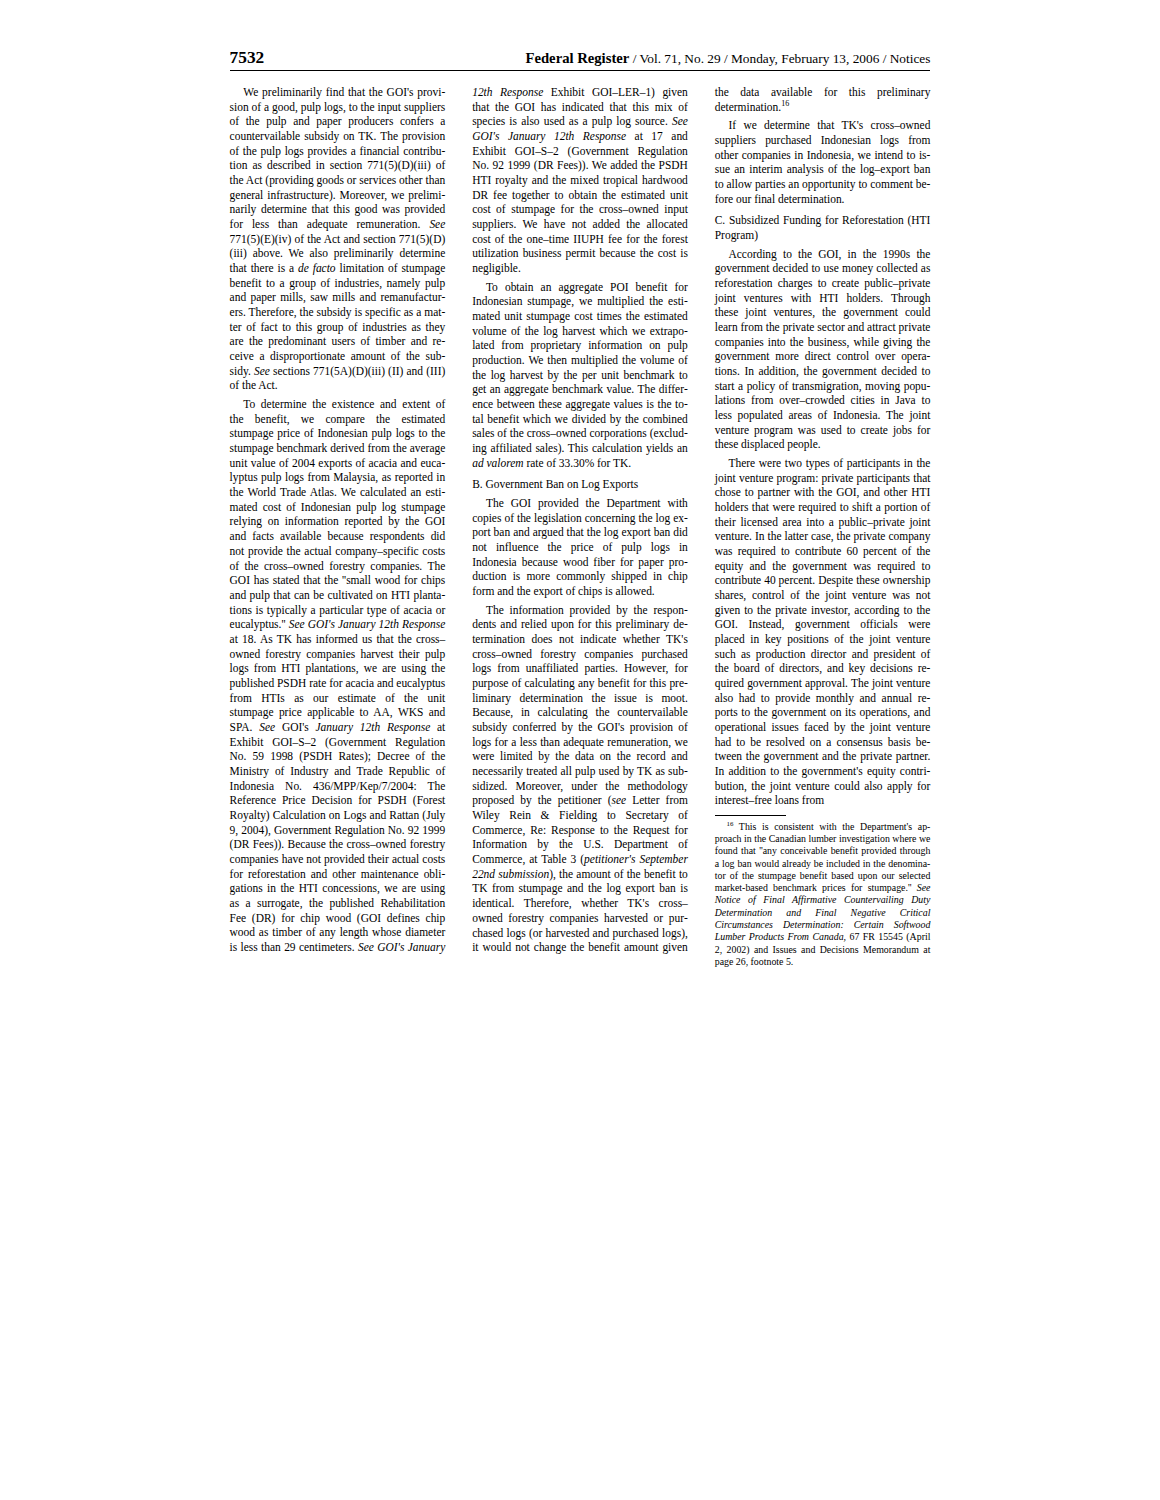7532
Federal Register / Vol. 71, No. 29 / Monday, February 13, 2006 / Notices
We preliminarily find that the GOI's provision of a good, pulp logs, to the input suppliers of the pulp and paper producers confers a countervailable subsidy on TK. The provision of the pulp logs provides a financial contribution as described in section 771(5)(D)(iii) of the Act (providing goods or services other than general infrastructure). Moreover, we preliminarily determine that this good was provided for less than adequate remuneration. See 771(5)(E)(iv) of the Act and section 771(5)(D)(iii) above. We also preliminarily determine that there is a de facto limitation of stumpage benefit to a group of industries, namely pulp and paper mills, saw mills and remanufacturers. Therefore, the subsidy is specific as a matter of fact to this group of industries as they are the predominant users of timber and receive a disproportionate amount of the subsidy. See sections 771(5A)(D)(iii) (II) and (III) of the Act.
To determine the existence and extent of the benefit, we compare the estimated stumpage price of Indonesian pulp logs to the stumpage benchmark derived from the average unit value of 2004 exports of acacia and eucalyptus pulp logs from Malaysia, as reported in the World Trade Atlas. We calculated an estimated cost of Indonesian pulp log stumpage relying on information reported by the GOI and facts available because respondents did not provide the actual company–specific costs of the cross–owned forestry companies. The GOI has stated that the ''small wood for chips and pulp that can be cultivated on HTI plantations is typically a particular type of acacia or eucalyptus.'' See GOI's January 12th Response at 18. As TK has informed us that the cross–owned forestry companies harvest their pulp logs from HTI plantations, we are using the published PSDH rate for acacia and eucalyptus from HTIs as our estimate of the unit stumpage price applicable to AA, WKS and SPA. See GOI's January 12th Response at Exhibit GOI–S–2 (Government Regulation No. 59 1998 (PSDH Rates); Decree of the Ministry of Industry and Trade Republic of Indonesia No. 436/MPP/Kep/7/2004: The Reference Price Decision for PSDH (Forest Royalty) Calculation on Logs and Rattan (July 9, 2004), Government Regulation No. 92 1999 (DR Fees)). Because the cross–owned forestry companies have not provided their actual costs for reforestation and other maintenance obligations in the HTI concessions, we are using as a surrogate, the published Rehabilitation Fee (DR) for chip wood (GOI defines chip wood as timber of any length whose diameter is less than 29 centimeters. See GOI's January 12th Response Exhibit GOI–LER–1) given that the GOI has indicated that this mix of species is also used as a pulp log source. See GOI's January 12th Response at 17 and Exhibit GOI–S–2 (Government Regulation No. 92 1999 (DR Fees)). We added the PSDH HTI royalty and the mixed tropical hardwood DR fee together to obtain the estimated unit cost of stumpage for the cross–owned input suppliers. We have not added the allocated cost of the one–time IIUPH fee for the forest utilization business permit because the cost is negligible.
To obtain an aggregate POI benefit for Indonesian stumpage, we multiplied the estimated unit stumpage cost times the estimated volume of the log harvest which we extrapolated from proprietary information on pulp production. We then multiplied the volume of the log harvest by the per unit benchmark to get an aggregate benchmark value. The difference between these aggregate values is the total benefit which we divided by the combined sales of the cross–owned corporations (excluding affiliated sales). This calculation yields an ad valorem rate of 33.30% for TK.
B. Government Ban on Log Exports
The GOI provided the Department with copies of the legislation concerning the log export ban and argued that the log export ban did not influence the price of pulp logs in Indonesia because wood fiber for paper production is more commonly shipped in chip form and the export of chips is allowed.
The information provided by the respondents and relied upon for this preliminary determination does not indicate whether TK's cross–owned forestry companies purchased logs from unaffiliated parties. However, for purpose of calculating any benefit for this preliminary determination the issue is moot. Because, in calculating the countervailable subsidy conferred by the GOI's provision of logs for a less than adequate remuneration, we were limited by the data on the record and necessarily treated all pulp used by TK as subsidized. Moreover, under the methodology proposed by the petitioner (see Letter from Wiley Rein & Fielding to Secretary of Commerce, Re: Response to the Request for Information by the U.S. Department of Commerce, at Table 3 (petitioner's September 22nd submission), the amount of the benefit to TK from stumpage and the log export ban is identical. Therefore, whether TK's cross–owned forestry companies harvested or purchased logs (or harvested and purchased logs), it would not change the benefit amount given the data available for this preliminary determination.16
If we determine that TK's cross–owned suppliers purchased Indonesian logs from other companies in Indonesia, we intend to issue an interim analysis of the log–export ban to allow parties an opportunity to comment before our final determination.
C. Subsidized Funding for Reforestation (HTI Program)
According to the GOI, in the 1990s the government decided to use money collected as reforestation charges to create public–private joint ventures with HTI holders. Through these joint ventures, the government could learn from the private sector and attract private companies into the business, while giving the government more direct control over operations. In addition, the government decided to start a policy of transmigration, moving populations from over–crowded cities in Java to less populated areas of Indonesia. The joint venture program was used to create jobs for these displaced people.
There were two types of participants in the joint venture program: private participants that chose to partner with the GOI, and other HTI holders that were required to shift a portion of their licensed area into a public–private joint venture. In the latter case, the private company was required to contribute 60 percent of the equity and the government was required to contribute 40 percent. Despite these ownership shares, control of the joint venture was not given to the private investor, according to the GOI. Instead, government officials were placed in key positions of the joint venture such as production director and president of the board of directors, and key decisions required government approval. The joint venture also had to provide monthly and annual reports to the government on its operations, and operational issues faced by the joint venture had to be resolved on a consensus basis between the government and the private partner. In addition to the government's equity contribution, the joint venture could also apply for interest–free loans from
16 This is consistent with the Department's approach in the Canadian lumber investigation where we found that ''any conceivable benefit provided through a log ban would already be included in the denominator of the stumpage benefit based upon our selected market-based benchmark prices for stumpage.'' See Notice of Final Affirmative Countervailing Duty Determination and Final Negative Critical Circumstances Determination: Certain Softwood Lumber Products From Canada, 67 FR 15545 (April 2, 2002) and Issues and Decisions Memorandum at page 26, footnote 5.